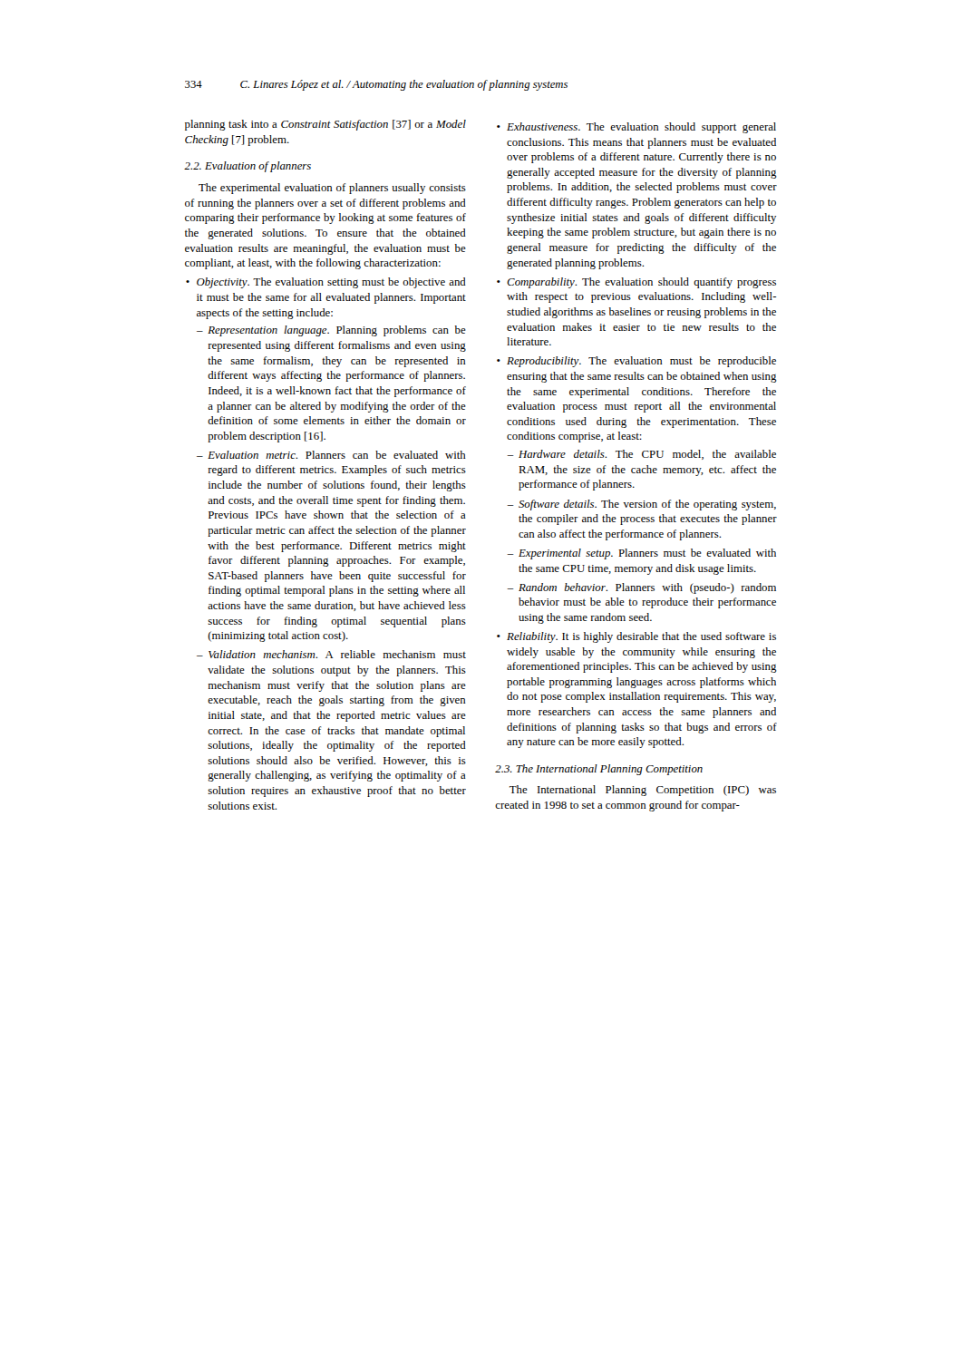334
C. Linares López et al. / Automating the evaluation of planning systems
planning task into a Constraint Satisfaction [37] or a Model Checking [7] problem.
2.2. Evaluation of planners
The experimental evaluation of planners usually consists of running the planners over a set of different problems and comparing their performance by looking at some features of the generated solutions. To ensure that the obtained evaluation results are meaningful, the evaluation must be compliant, at least, with the following characterization:
Objectivity. The evaluation setting must be objective and it must be the same for all evaluated planners. Important aspects of the setting include:
Representation language. Planning problems can be represented using different formalisms and even using the same formalism, they can be represented in different ways affecting the performance of planners. Indeed, it is a well-known fact that the performance of a planner can be altered by modifying the order of the definition of some elements in either the domain or problem description [16].
Evaluation metric. Planners can be evaluated with regard to different metrics. Examples of such metrics include the number of solutions found, their lengths and costs, and the overall time spent for finding them. Previous IPCs have shown that the selection of a particular metric can affect the selection of the planner with the best performance. Different metrics might favor different planning approaches. For example, SAT-based planners have been quite successful for finding optimal temporal plans in the setting where all actions have the same duration, but have achieved less success for finding optimal sequential plans (minimizing total action cost).
Validation mechanism. A reliable mechanism must validate the solutions output by the planners. This mechanism must verify that the solution plans are executable, reach the goals starting from the given initial state, and that the reported metric values are correct. In the case of tracks that mandate optimal solutions, ideally the optimality of the reported solutions should also be verified. However, this is generally challenging, as verifying the optimality of a solution requires an exhaustive proof that no better solutions exist.
Exhaustiveness. The evaluation should support general conclusions. This means that planners must be evaluated over problems of a different nature. Currently there is no generally accepted measure for the diversity of planning problems. In addition, the selected problems must cover different difficulty ranges. Problem generators can help to synthesize initial states and goals of different difficulty keeping the same problem structure, but again there is no general measure for predicting the difficulty of the generated planning problems.
Comparability. The evaluation should quantify progress with respect to previous evaluations. Including well-studied algorithms as baselines or reusing problems in the evaluation makes it easier to tie new results to the literature.
Reproducibility. The evaluation must be reproducible ensuring that the same results can be obtained when using the same experimental conditions. Therefore the evaluation process must report all the environmental conditions used during the experimentation. These conditions comprise, at least:
Hardware details. The CPU model, the available RAM, the size of the cache memory, etc. affect the performance of planners.
Software details. The version of the operating system, the compiler and the process that executes the planner can also affect the performance of planners.
Experimental setup. Planners must be evaluated with the same CPU time, memory and disk usage limits.
Random behavior. Planners with (pseudo-) random behavior must be able to reproduce their performance using the same random seed.
Reliability. It is highly desirable that the used software is widely usable by the community while ensuring the aforementioned principles. This can be achieved by using portable programming languages across platforms which do not pose complex installation requirements. This way, more researchers can access the same planners and definitions of planning tasks so that bugs and errors of any nature can be more easily spotted.
2.3. The International Planning Competition
The International Planning Competition (IPC) was created in 1998 to set a common ground for compar-